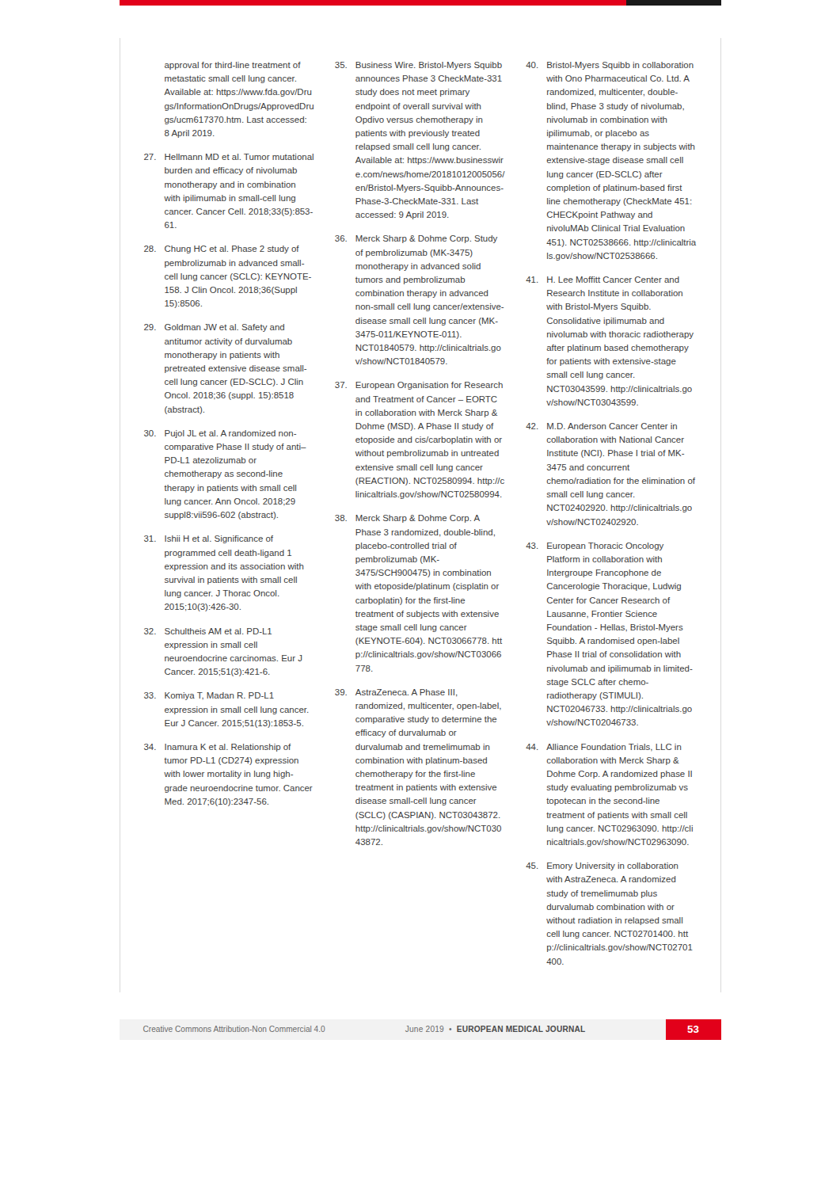approval for third-line treatment of metastatic small cell lung cancer. Available at: https://www.fda.gov/Drugs/InformationOnDrugs/ApprovedDrugs/ucm617370.htm. Last accessed: 8 April 2019.
27. Hellmann MD et al. Tumor mutational burden and efficacy of nivolumab monotherapy and in combination with ipilimumab in small-cell lung cancer. Cancer Cell. 2018;33(5):853-61.
28. Chung HC et al. Phase 2 study of pembrolizumab in advanced small-cell lung cancer (SCLC): KEYNOTE-158. J Clin Oncol. 2018;36(Suppl 15):8506.
29. Goldman JW et al. Safety and antitumor activity of durvalumab monotherapy in patients with pretreated extensive disease small-cell lung cancer (ED-SCLC). J Clin Oncol. 2018;36 (suppl. 15):8518 (abstract).
30. Pujol JL et al. A randomized non-comparative Phase II study of anti–PD-L1 atezolizumab or chemotherapy as second-line therapy in patients with small cell lung cancer. Ann Oncol. 2018;29 suppl8:vii596-602 (abstract).
31. Ishii H et al. Significance of programmed cell death-ligand 1 expression and its association with survival in patients with small cell lung cancer. J Thorac Oncol. 2015;10(3):426-30.
32. Schultheis AM et al. PD-L1 expression in small cell neuroendocrine carcinomas. Eur J Cancer. 2015;51(3):421-6.
33. Komiya T, Madan R. PD-L1 expression in small cell lung cancer. Eur J Cancer. 2015;51(13):1853-5.
34. Inamura K et al. Relationship of tumor PD-L1 (CD274) expression with lower mortality in lung high-grade neuroendocrine tumor. Cancer Med. 2017;6(10):2347-56.
35. Business Wire. Bristol-Myers Squibb announces Phase 3 CheckMate-331 study does not meet primary endpoint of overall survival with Opdivo versus chemotherapy in patients with previously treated relapsed small cell lung cancer. Available at: https://www.businesswire.com/news/home/20181012005056/en/Bristol-Myers-Squibb-Announces-Phase-3-CheckMate-331. Last accessed: 9 April 2019.
36. Merck Sharp & Dohme Corp. Study of pembrolizumab (MK-3475) monotherapy in advanced solid tumors and pembrolizumab combination therapy in advanced non-small cell lung cancer/extensive-disease small cell lung cancer (MK-3475-011/KEYNOTE-011). NCT01840579. http://clinicaltrials.gov/show/NCT01840579.
37. European Organisation for Research and Treatment of Cancer – EORTC in collaboration with Merck Sharp & Dohme (MSD). A Phase II study of etoposide and cis/carboplatin with or without pembrolizumab in untreated extensive small cell lung cancer (REACTION). NCT02580994. http://clinicaltrials.gov/show/NCT02580994.
38. Merck Sharp & Dohme Corp. A Phase 3 randomized, double-blind, placebo-controlled trial of pembrolizumab (MK-3475/SCH900475) in combination with etoposide/platinum (cisplatin or carboplatin) for the first-line treatment of subjects with extensive stage small cell lung cancer (KEYNOTE-604). NCT03066778. http://clinicaltrials.gov/show/NCT03066778.
39. AstraZeneca. A Phase III, randomized, multicenter, open-label, comparative study to determine the efficacy of durvalumab or durvalumab and tremelimumab in combination with platinum-based chemotherapy for the first-line treatment in patients with extensive disease small-cell lung cancer (SCLC) (CASPIAN). NCT03043872. http://clinicaltrials.gov/show/NCT03043872.
40. Bristol-Myers Squibb in collaboration with Ono Pharmaceutical Co. Ltd. A randomized, multicenter, double-blind, Phase 3 study of nivolumab, nivolumab in combination with ipilimumab, or placebo as maintenance therapy in subjects with extensive-stage disease small cell lung cancer (ED-SCLC) after completion of platinum-based first line chemotherapy (CheckMate 451: CHECKpoint Pathway and nivoluMAb Clinical Trial Evaluation 451). NCT02538666. http://clinicaltrials.gov/show/NCT02538666.
41. H. Lee Moffitt Cancer Center and Research Institute in collaboration with Bristol-Myers Squibb. Consolidative ipilimumab and nivolumab with thoracic radiotherapy after platinum based chemotherapy for patients with extensive-stage small cell lung cancer. NCT03043599. http://clinicaltrials.gov/show/NCT03043599.
42. M.D. Anderson Cancer Center in collaboration with National Cancer Institute (NCI). Phase I trial of MK-3475 and concurrent chemo/radiation for the elimination of small cell lung cancer. NCT02402920. http://clinicaltrials.gov/show/NCT02402920.
43. European Thoracic Oncology Platform in collaboration with Intergroupe Francophone de Cancerologie Thoracique, Ludwig Center for Cancer Research of Lausanne, Frontier Science Foundation - Hellas, Bristol-Myers Squibb. A randomised open-label Phase II trial of consolidation with nivolumab and ipilimumab in limited-stage SCLC after chemo-radiotherapy (STIMULI). NCT02046733. http://clinicaltrials.gov/show/NCT02046733.
44. Alliance Foundation Trials, LLC in collaboration with Merck Sharp & Dohme Corp. A randomized phase II study evaluating pembrolizumab vs topotecan in the second-line treatment of patients with small cell lung cancer. NCT02963090. http://clinicaltrials.gov/show/NCT02963090.
45. Emory University in collaboration with AstraZeneca. A randomized study of tremelimumab plus durvalumab combination with or without radiation in relapsed small cell lung cancer. NCT02701400. http://clinicaltrials.gov/show/NCT02701400.
Creative Commons Attribution-Non Commercial 4.0
June 2019 • EUROPEAN MEDICAL JOURNAL
53